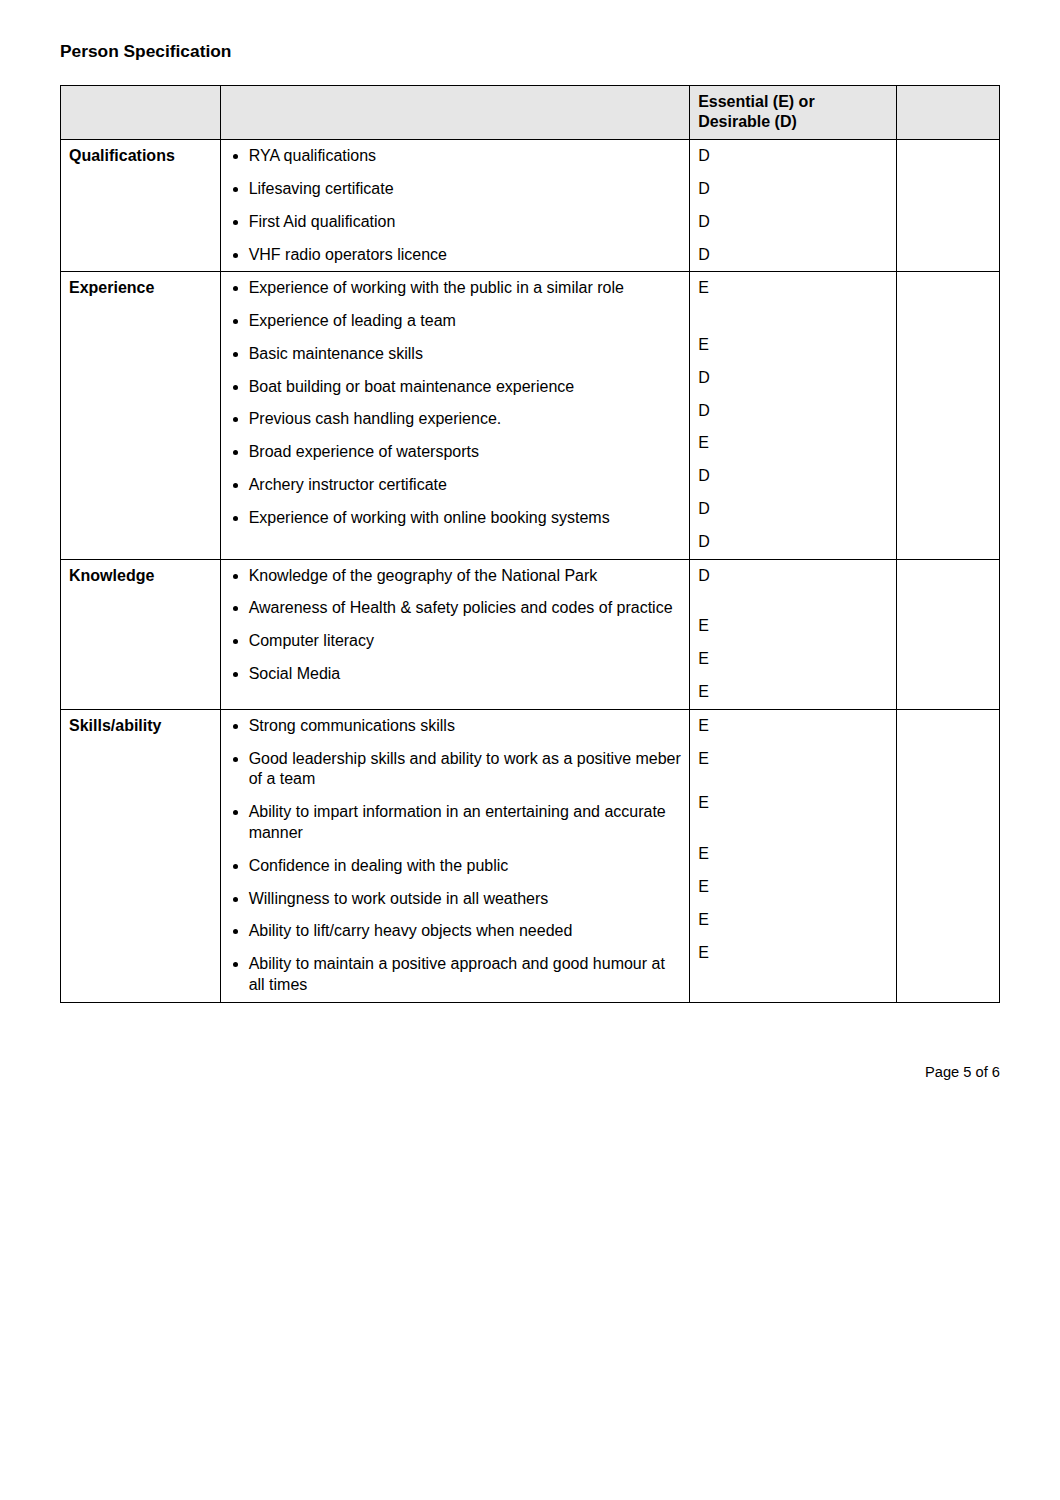Person Specification
| | | Essential (E) or Desirable (D) | |
| --- | --- | --- | --- |
| Qualifications | RYA qualifications Lifesaving certificate First Aid qualification VHF radio operators licence | D D D D | |
| Experience | Experience of working with the public in a similar role Experience of leading a team Basic maintenance skills Boat building or boat maintenance experience Previous cash handling experience. Broad experience of watersports Archery instructor certificate Experience of working with online booking systems | E E D D E D D D | |
| Knowledge | Knowledge of the geography of the National Park Awareness of Health & safety policies and codes of practice Computer literacy Social Media | D E E E | |
| Skills/ability | Strong communications skills Good leadership skills and ability to work as a positive meber of a team Ability to impart information in an entertaining and accurate manner Confidence in dealing with the public Willingness to work outside in all weathers Ability to lift/carry heavy objects when needed Ability to maintain a positive approach and good humour at all times | E E E E E E E | |
Page 5 of 6